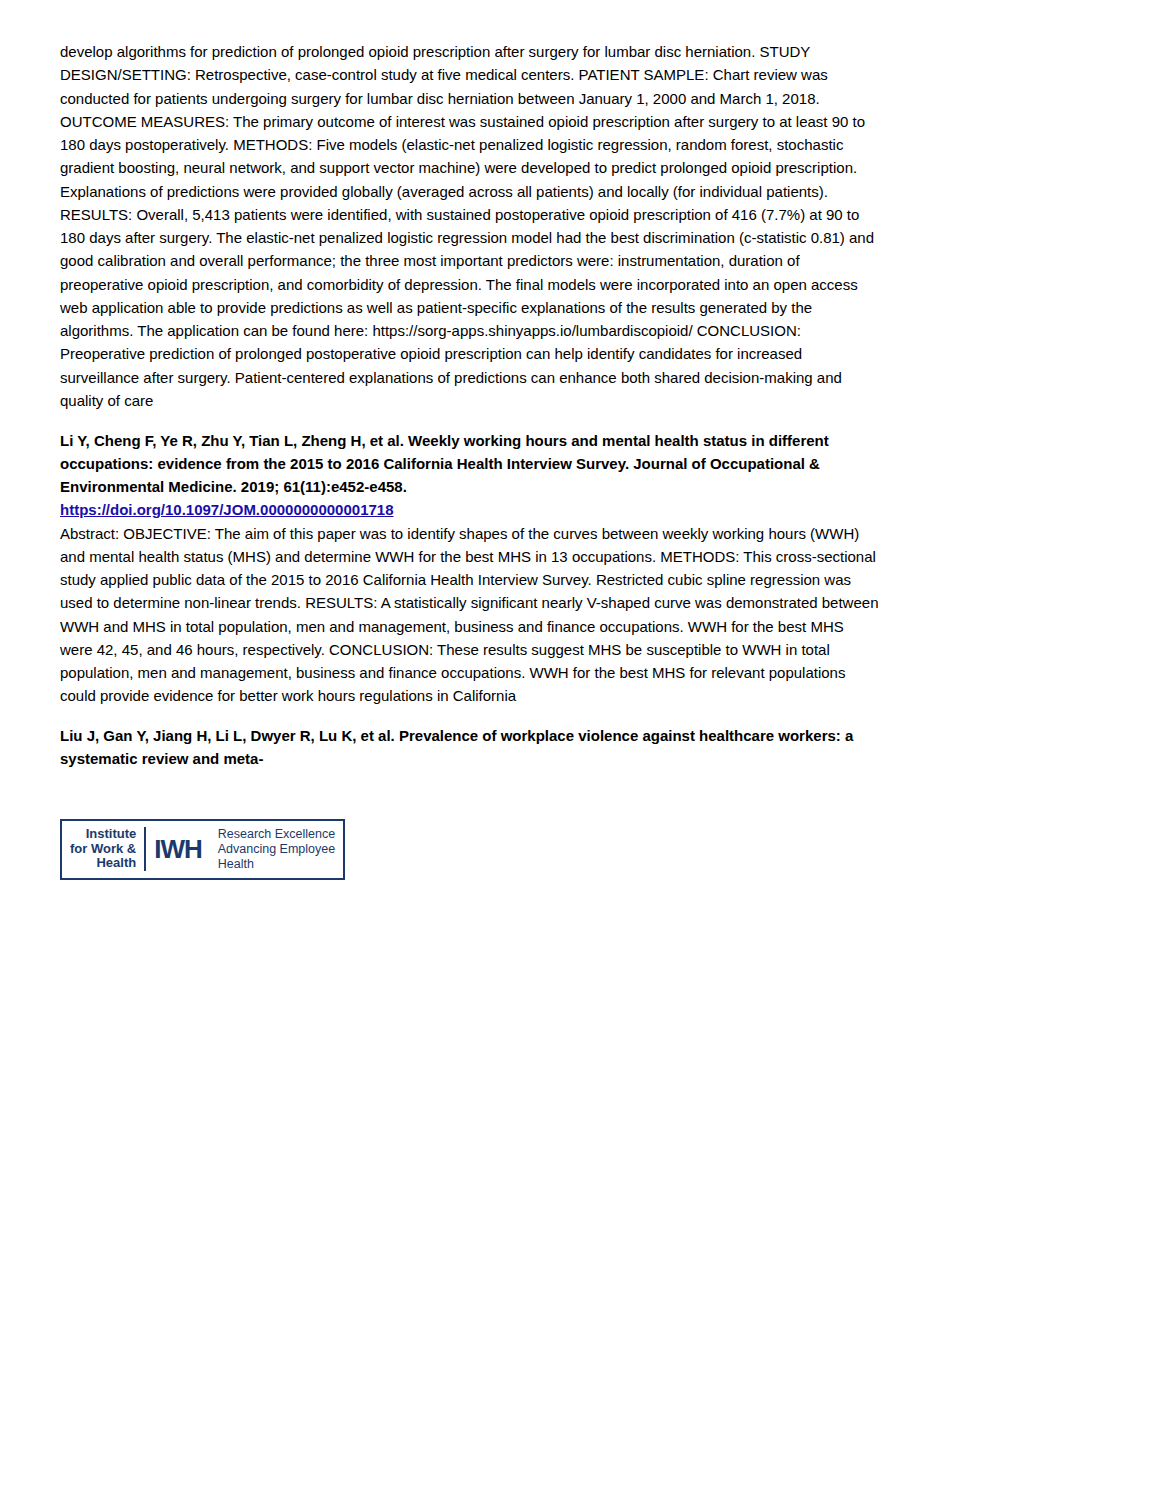develop algorithms for prediction of prolonged opioid prescription after surgery for lumbar disc herniation. STUDY DESIGN/SETTING: Retrospective, case-control study at five medical centers. PATIENT SAMPLE: Chart review was conducted for patients undergoing surgery for lumbar disc herniation between January 1, 2000 and March 1, 2018. OUTCOME MEASURES: The primary outcome of interest was sustained opioid prescription after surgery to at least 90 to 180 days postoperatively. METHODS: Five models (elastic-net penalized logistic regression, random forest, stochastic gradient boosting, neural network, and support vector machine) were developed to predict prolonged opioid prescription. Explanations of predictions were provided globally (averaged across all patients) and locally (for individual patients). RESULTS: Overall, 5,413 patients were identified, with sustained postoperative opioid prescription of 416 (7.7%) at 90 to 180 days after surgery. The elastic-net penalized logistic regression model had the best discrimination (c-statistic 0.81) and good calibration and overall performance; the three most important predictors were: instrumentation, duration of preoperative opioid prescription, and comorbidity of depression. The final models were incorporated into an open access web application able to provide predictions as well as patient-specific explanations of the results generated by the algorithms. The application can be found here: https://sorg-apps.shinyapps.io/lumbardiscopioid/ CONCLUSION: Preoperative prediction of prolonged postoperative opioid prescription can help identify candidates for increased surveillance after surgery. Patient-centered explanations of predictions can enhance both shared decision-making and quality of care
Li Y, Cheng F, Ye R, Zhu Y, Tian L, Zheng H, et al. Weekly working hours and mental health status in different occupations: evidence from the 2015 to 2016 California Health Interview Survey. Journal of Occupational & Environmental Medicine. 2019; 61(11):e452-e458.
https://doi.org/10.1097/JOM.0000000000001718
Abstract: OBJECTIVE: The aim of this paper was to identify shapes of the curves between weekly working hours (WWH) and mental health status (MHS) and determine WWH for the best MHS in 13 occupations. METHODS: This cross-sectional study applied public data of the 2015 to 2016 California Health Interview Survey. Restricted cubic spline regression was used to determine non-linear trends. RESULTS: A statistically significant nearly V-shaped curve was demonstrated between WWH and MHS in total population, men and management, business and finance occupations. WWH for the best MHS were 42, 45, and 46 hours, respectively. CONCLUSION: These results suggest MHS be susceptible to WWH in total population, men and management, business and finance occupations. WWH for the best MHS for relevant populations could provide evidence for better work hours regulations in California
Liu J, Gan Y, Jiang H, Li L, Dwyer R, Lu K, et al. Prevalence of workplace violence against healthcare workers: a systematic review and meta-
Institute
for Work &
Health
IWH
Research Excellence
Advancing Employee
Health